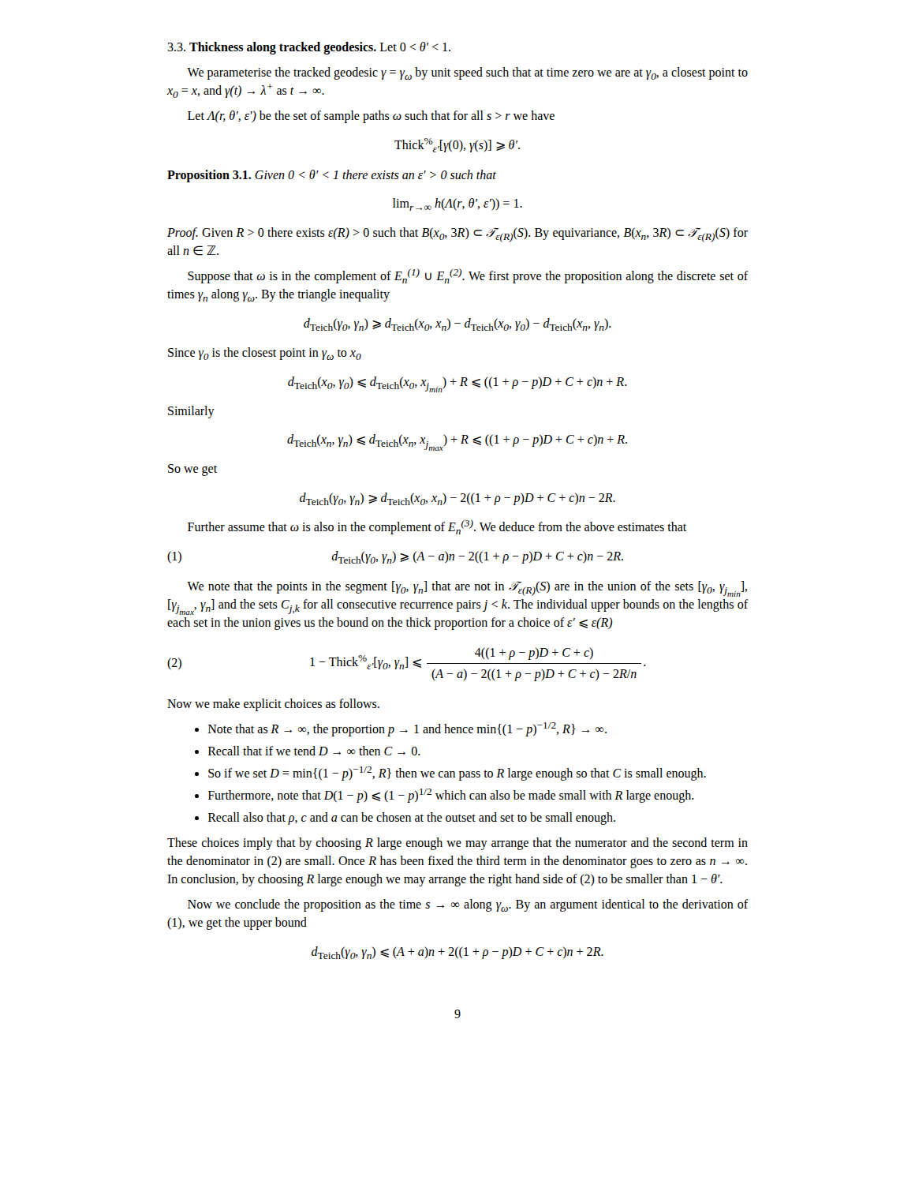3.3. Thickness along tracked geodesics. Let 0 < θ′ < 1.
We parameterise the tracked geodesic γ = γω by unit speed such that at time zero we are at γ0, a closest point to x0 = x, and γ(t) → λ+ as t → ∞.
Let Λ(r, θ′, ε′) be the set of sample paths ω such that for all s > r we have
Thick%ε′[γ(0), γ(s)] ⩾ θ′.
Proposition 3.1. Given 0 < θ′ < 1 there exists an ε′ > 0 such that
limr→∞ h(Λ(r, θ′, ε′)) = 1.
Proof. Given R > 0 there exists ε(R) > 0 such that B(x0, 3R) ⊂ 𝒯ε(R)(S). By equivariance, B(xn, 3R) ⊂ 𝒯ε(R)(S) for all n ∈ ℤ.
Suppose that ω is in the complement of En(1) ∪ En(2). We first prove the proposition along the discrete set of times γn along γω. By the triangle inequality
dTeich(γ0, γn) ⩾ dTeich(x0, xn) − dTeich(x0, γ0) − dTeich(xn, γn).
Since γ0 is the closest point in γω to x0
dTeich(x0, γ0) ⩽ dTeich(x0, xjmin) + R ⩽ ((1 + ρ − p)D + C + c)n + R.
Similarly
dTeich(xn, γn) ⩽ dTeich(xn, xjmax) + R ⩽ ((1 + ρ − p)D + C + c)n + R.
So we get
dTeich(γ0, γn) ⩾ dTeich(x0, xn) − 2((1 + ρ − p)D + C + c)n − 2R.
Further assume that ω is also in the complement of En(3). We deduce from the above estimates that
(1)
dTeich(γ0, γn) ⩾ (A − a)n − 2((1 + ρ − p)D + C + c)n − 2R.
We note that the points in the segment [γ0, γn] that are not in 𝒯ε(R)(S) are in the union of the sets [γ0, γjmin], [γjmax, γn] and the sets Cj,k for all consecutive recurrence pairs j < k. The individual upper bounds on the lengths of each set in the union gives us the bound on the thick proportion for a choice of ε′ ⩽ ε(R)
(2)
1 − Thick%ε′[γ0, γn] ⩽ 4((1 + ρ − p)D + C + c)(A − a) − 2((1 + ρ − p)D + C + c) − 2R/n.
Now we make explicit choices as follows.
Note that as R → ∞, the proportion p → 1 and hence min{(1 − p)−1/2, R} → ∞.
Recall that if we tend D → ∞ then C → 0.
So if we set D = min{(1 − p)−1/2, R} then we can pass to R large enough so that C is small enough.
Furthermore, note that D(1 − p) ⩽ (1 − p)1/2 which can also be made small with R large enough.
Recall also that ρ, c and a can be chosen at the outset and set to be small enough.
These choices imply that by choosing R large enough we may arrange that the numerator and the second term in the denominator in (2) are small. Once R has been fixed the third term in the denominator goes to zero as n → ∞. In conclusion, by choosing R large enough we may arrange the right hand side of (2) to be smaller than 1 − θ′.
Now we conclude the proposition as the time s → ∞ along γω. By an argument identical to the derivation of (1), we get the upper bound
dTeich(γ0, γn) ⩽ (A + a)n + 2((1 + ρ − p)D + C + c)n + 2R.
9